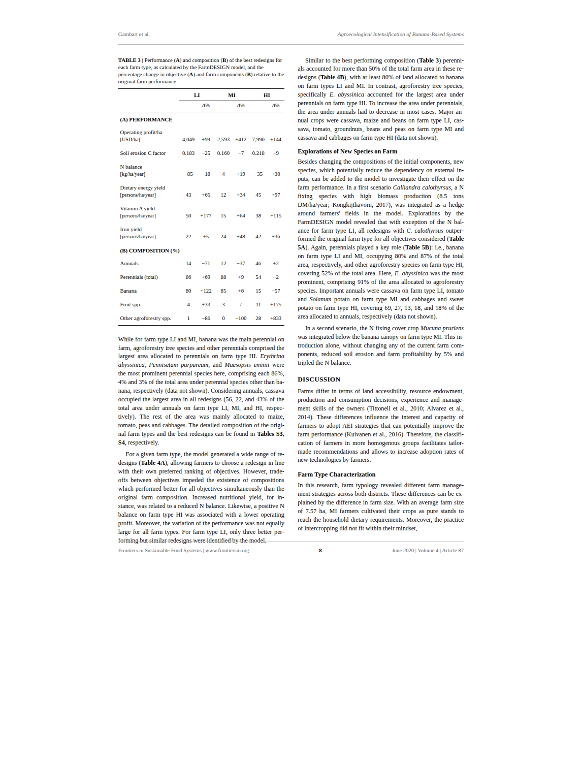Gambart et al.
Agroecological Intensification of Banana-Based Systems
TABLE 3 | Performance (A) and composition (B) of the best redesigns for each farm type, as calculated by the FarmDESIGN model, and the percentage change in objective (A) and farm components (B) relative to the original farm performance.
| | LI | MI | HI |
| --- | --- | --- | --- |
| | | Δ% | | Δ% | | Δ% |
| (A) PERFORMANCE |
| Operating profit/ha [USD/ha] | 4,049 | +99 | 2,593 | +412 | 7,990 | +144 |
| Soil erosion C factor | 0.183 | −25 | 0.160 | −7 | 0.218 | −9 |
| N balance [kg/ha/year] | −85 | −18 | 4 | +19 | −35 | +30 |
| Dietary energy yield [persons/ha/year] | 43 | +65 | 12 | +34 | 45 | +97 |
| Vitamin A yield [persons/ha/year] | 50 | +177 | 15 | +64 | 38 | +115 |
| Iron yield [persons/ha/year] | 22 | +5 | 24 | +48 | 42 | +36 |
| (B) COMPOSITION (%) |
| Annuals | 14 | −71 | 12 | −37 | 46 | +2 |
| Perennials (total) | 86 | +69 | 88 | +9 | 54 | −2 |
| Banana | 80 | +122 | 85 | +6 | 15 | −57 |
| Fruit spp. | 4 | +33 | 3 | / | 11 | +175 |
| Other agroforestry spp. | 1 | −86 | 0 | −100 | 28 | +833 |
While for farm type LI and MI, banana was the main perennial on farm, agroforestry tree species and other perennials comprised the largest area allocated to perennials on farm type HI. Erythrina abyssinica, Pennisetum purpureum, and Maesopsis eminii were the most prominent perennial species here, comprising each 86%, 4% and 3% of the total area under perennial species other than banana, respectively (data not shown). Considering annuals, cassava occupied the largest area in all redesigns (56, 22, and 43% of the total area under annuals on farm type LI, MI, and HI, respectively). The rest of the area was mainly allocated to maize, tomato, peas and cabbages. The detailed composition of the original farm types and the best redesigns can be found in Tables S3, S4, respectively.
For a given farm type, the model generated a wide range of redesigns (Table 4A), allowing farmers to choose a redesign in line with their own preferred ranking of objectives. However, trade-offs between objectives impeded the existence of compositions which performed better for all objectives simultaneously than the original farm composition. Increased nutritional yield, for instance, was related to a reduced N balance. Likewise, a positive N balance on farm type HI was associated with a lower operating profit. Moreover, the variation of the performance was not equally large for all farm types. For farm type LI, only three better performing but similar redesigns were identified by the model.
Similar to the best performing composition (Table 3) perennials accounted for more than 50% of the total farm area in these redesigns (Table 4B), with at least 80% of land allocated to banana on farm types LI and MI. In contrast, agroforestry tree species, specifically E. abyssinica accounted for the largest area under perennials on farm type HI. To increase the area under perennials, the area under annuals had to decrease in most cases. Major annual crops were cassava, maize and beans on farm type LI, cassava, tomato, groundnuts, beans and peas on farm type MI and cassava and cabbages on farm type HI (data not shown).
Explorations of New Species on Farm
Besides changing the compositions of the initial components, new species, which potentially reduce the dependency on external inputs, can be added to the model to investigate their effect on the farm performance. In a first scenario Calliandra calothyrsus, a N fixing species with high biomass production (8.5 tons DM/ha/year; Kongkijthavorn, 2017), was integrated as a hedge around farmers' fields in the model. Explorations by the FarmDESIGN model revealed that with exception of the N balance for farm type LI, all redesigns with C. calothyrsus outperformed the original farm type for all objectives considered (Table 5A). Again, perennials played a key role (Table 5B): i.e., banana on farm type LI and MI, occupying 80% and 87% of the total area, respectively, and other agroforestry species on farm type HI, covering 52% of the total area. Here, E. abyssinica was the most prominent, comprising 91% of the area allocated to agroforestry species. Important annuals were cassava on farm type LI, tomato and Solanum potato on farm type MI and cabbages and sweet potato on farm type HI, covering 69, 27, 13, 18, and 18% of the area allocated to annuals, respectively (data not shown).
In a second scenario, the N fixing cover crop Mucuna pruriens was integrated below the banana canopy on farm type MI. This introduction alone, without changing any of the current farm components, reduced soil erosion and farm profitability by 5% and tripled the N balance.
Discussion
Farms differ in terms of land accessibility, resource endowment, production and consumption decisions, experience and management skills of the owners (Tittonell et al., 2010; Alvarez et al., 2014). These differences influence the interest and capacity of farmers to adopt AEI strategies that can potentially improve the farm performance (Kuivanen et al., 2016). Therefore, the classification of farmers in more homogenous groups facilitates tailor-made recommendations and allows to increase adoption rates of new technologies by farmers.
Farm Type Characterization
In this research, farm typology revealed different farm management strategies across both districts. These differences can be explained by the difference in farm size. With an average farm size of 7.57 ha, MI farmers cultivated their crops as pure stands to reach the household dietary requirements. Moreover, the practice of intercropping did not fit within their mindset,
Frontiers in Sustainable Food Systems | www.frontiersin.org
8
June 2020 | Volume 4 | Article 87